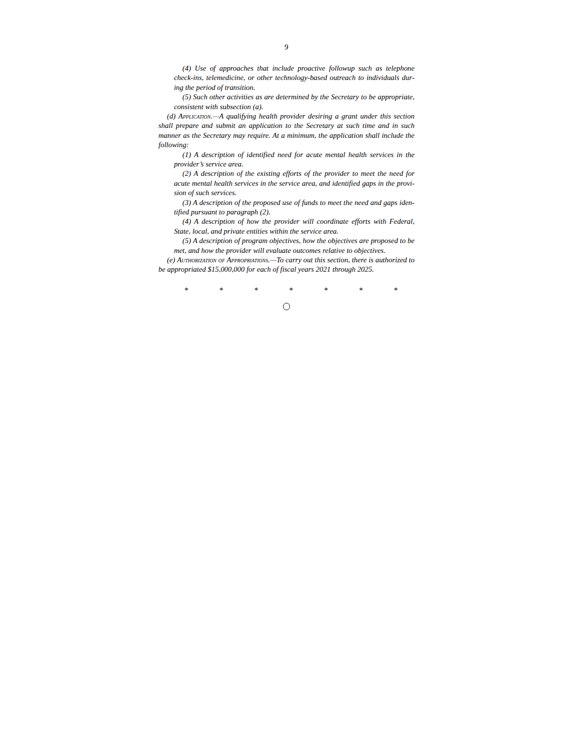9
(4) Use of approaches that include proactive followup such as telephone check-ins, telemedicine, or other technology-based outreach to individuals during the period of transition.
(5) Such other activities as are determined by the Secretary to be appropriate, consistent with subsection (a).
(d) Application.—A qualifying health provider desiring a grant under this section shall prepare and submit an application to the Secretary at such time and in such manner as the Secretary may require. At a minimum, the application shall include the following:
(1) A description of identified need for acute mental health services in the provider’s service area.
(2) A description of the existing efforts of the provider to meet the need for acute mental health services in the service area, and identified gaps in the provision of such services.
(3) A description of the proposed use of funds to meet the need and gaps identified pursuant to paragraph (2).
(4) A description of how the provider will coordinate efforts with Federal, State, local, and private entities within the service area.
(5) A description of program objectives, how the objectives are proposed to be met, and how the provider will evaluate outcomes relative to objectives.
(e) Authorization of Appropriations.—To carry out this section, there is authorized to be appropriated $15,000,000 for each of fiscal years 2021 through 2025.
*******